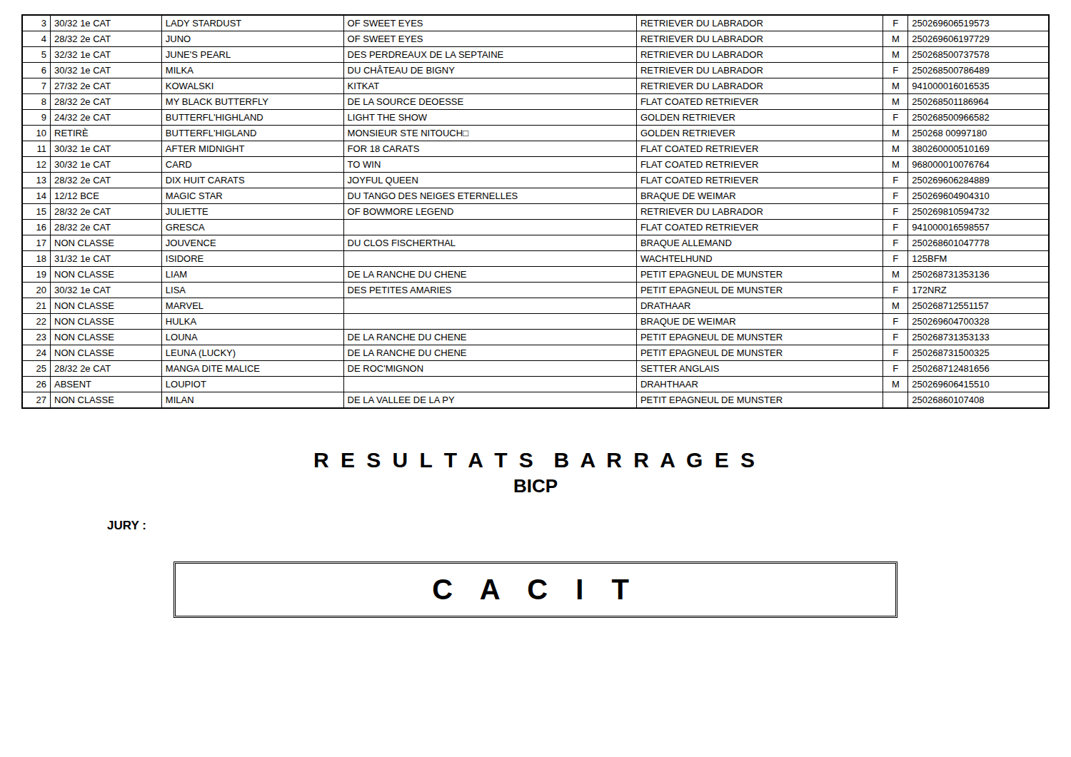| 3 | 30/32 1e CAT | LADY STARDUST | OF SWEET EYES | RETRIEVER DU LABRADOR | F | 250269606519573 |
| 4 | 28/32 2e CAT | JUNO | OF SWEET EYES | RETRIEVER DU LABRADOR | M | 250269606197729 |
| 5 | 32/32 1e CAT | JUNE'S PEARL | DES PERDREAUX DE LA SEPTAINE | RETRIEVER DU LABRADOR | M | 250268500737578 |
| 6 | 30/32 1e CAT | MILKA | DU CHÂTEAU DE BIGNY | RETRIEVER DU LABRADOR | F | 250268500786489 |
| 7 | 27/32 2e CAT | KOWALSKI | KITKAT | RETRIEVER DU LABRADOR | M | 941000016016535 |
| 8 | 28/32 2e CAT | MY BLACK BUTTERFLY | DE LA SOURCE DEOESSE | FLAT COATED RETRIEVER | M | 250268501186964 |
| 9 | 24/32 2e CAT | BUTTERFL'HIGHLAND | LIGHT THE SHOW | GOLDEN RETRIEVER | F | 250268500966582 |
| 10 | RETIRÈ | BUTTERFL'HIGLAND | MONSIEUR STE NITOUCH□ | GOLDEN RETRIEVER | M | 250268 00997180 |
| 11 | 30/32 1e CAT | AFTER MIDNIGHT | FOR 18 CARATS | FLAT COATED RETRIEVER | M | 380260000510169 |
| 12 | 30/32 1e CAT | CARD | TO WIN | FLAT COATED RETRIEVER | M | 968000010076764 |
| 13 | 28/32 2e CAT | DIX HUIT CARATS | JOYFUL QUEEN | FLAT COATED RETRIEVER | F | 250269606284889 |
| 14 | 12/12 BCE | MAGIC STAR | DU TANGO DES NEIGES ETERNELLES | BRAQUE DE WEIMAR | F | 250269604904310 |
| 15 | 28/32 2e CAT | JULIETTE | OF BOWMORE LEGEND | RETRIEVER DU LABRADOR | F | 250269810594732 |
| 16 | 28/32 2e CAT | GRESCA | | FLAT COATED RETRIEVER | F | 941000016598557 |
| 17 | NON CLASSE | JOUVENCE | DU CLOS FISCHERTHAL | BRAQUE ALLEMAND | F | 250268601047778 |
| 18 | 31/32 1e CAT | ISIDORE | | WACHTELHUND | F | 125BFM |
| 19 | NON CLASSE | LIAM | DE LA RANCHE DU CHENE | PETIT EPAGNEUL DE MUNSTER | M | 250268731353136 |
| 20 | 30/32 1e CAT | LISA | DES PETITES AMARIES | PETIT EPAGNEUL DE MUNSTER | F | 172NRZ |
| 21 | NON CLASSE | MARVEL | | DRATHAAR | M | 250268712551157 |
| 22 | NON CLASSE | HULKA | | BRAQUE DE WEIMAR | F | 250269604700328 |
| 23 | NON CLASSE | LOUNA | DE LA RANCHE DU CHENE | PETIT EPAGNEUL DE MUNSTER | F | 250268731353133 |
| 24 | NON CLASSE | LEUNA (LUCKY) | DE LA RANCHE DU CHENE | PETIT EPAGNEUL DE MUNSTER | F | 250268731500325 |
| 25 | 28/32 2e CAT | MANGA DITE MALICE | DE ROC'MIGNON | SETTER ANGLAIS | F | 250268712481656 |
| 26 | ABSENT | LOUPIOT | | DRAHTHAAR | M | 250269606415510 |
| 27 | NON CLASSE | MILAN | DE LA VALLEE DE LA PY | PETIT EPAGNEUL DE MUNSTER | | 25026860107408 |
R E S U L T A T S B A R R A G E S
BICP
JURY :
C A C I T